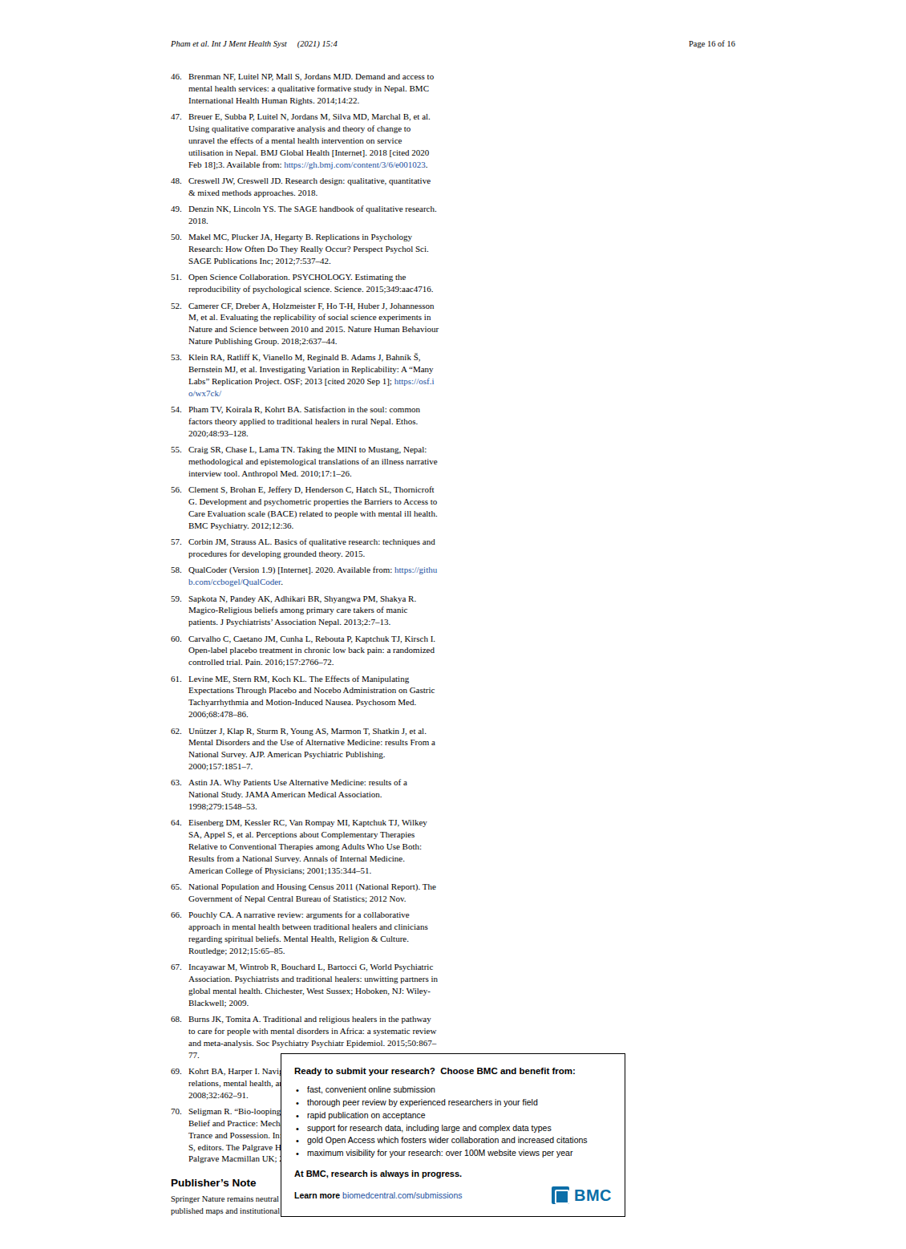Pham et al. Int J Ment Health Syst (2021) 15:4
Page 16 of 16
Brenman NF, Luitel NP, Mall S, Jordans MJD. Demand and access to mental health services: a qualitative formative study in Nepal. BMC International Health Human Rights. 2014;14:22.
Breuer E, Subba P, Luitel N, Jordans M, Silva MD, Marchal B, et al. Using qualitative comparative analysis and theory of change to unravel the effects of a mental health intervention on service utilisation in Nepal. BMJ Global Health [Internet]. 2018 [cited 2020 Feb 18];3. Available from: https://gh.bmj.com/content/3/6/e001023.
Creswell JW, Creswell JD. Research design: qualitative, quantitative & mixed methods approaches. 2018.
Denzin NK, Lincoln YS. The SAGE handbook of qualitative research. 2018.
Makel MC, Plucker JA, Hegarty B. Replications in Psychology Research: How Often Do They Really Occur? Perspect Psychol Sci. SAGE Publications Inc; 2012;7:537–42.
Open Science Collaboration. PSYCHOLOGY. Estimating the reproducibility of psychological science. Science. 2015;349:aac4716.
Camerer CF, Dreber A, Holzmeister F, Ho T-H, Huber J, Johannesson M, et al. Evaluating the replicability of social science experiments in Nature and Science between 2010 and 2015. Nature Human Behaviour Nature Publishing Group. 2018;2:637–44.
Klein RA, Ratliff K, Vianello M, Reginald B. Adams J, Bahník Š, Bernstein MJ, et al. Investigating Variation in Replicability: A “Many Labs” Replication Project. OSF; 2013 [cited 2020 Sep 1]; https://osf.io/wx7ck/
Pham TV, Koirala R, Kohrt BA. Satisfaction in the soul: common factors theory applied to traditional healers in rural Nepal. Ethos. 2020;48:93–128.
Craig SR, Chase L, Lama TN. Taking the MINI to Mustang, Nepal: methodological and epistemological translations of an illness narrative interview tool. Anthropol Med. 2010;17:1–26.
Clement S, Brohan E, Jeffery D, Henderson C, Hatch SL, Thornicroft G. Development and psychometric properties the Barriers to Access to Care Evaluation scale (BACE) related to people with mental ill health. BMC Psychiatry. 2012;12:36.
Corbin JM, Strauss AL. Basics of qualitative research: techniques and procedures for developing grounded theory. 2015.
QualCoder (Version 1.9) [Internet]. 2020. Available from: https://github.com/ccbogel/QualCoder.
Sapkota N, Pandey AK, Adhikari BR, Shyangwa PM, Shakya R. Magico-Religious beliefs among primary care takers of manic patients. J Psychiatrists’ Association Nepal. 2013;2:7–13.
Carvalho C, Caetano JM, Cunha L, Rebouta P, Kaptchuk TJ, Kirsch I. Open-label placebo treatment in chronic low back pain: a randomized controlled trial. Pain. 2016;157:2766–72.
Levine ME, Stern RM, Koch KL. The Effects of Manipulating Expectations Through Placebo and Nocebo Administration on Gastric Tachyarrhythmia and Motion-Induced Nausea. Psychosom Med. 2006;68:478–86.
Unützer J, Klap R, Sturm R, Young AS, Marmon T, Shatkin J, et al. Mental Disorders and the Use of Alternative Medicine: results From a National Survey. AJP. American Psychiatric Publishing. 2000;157:1851–7.
Astin JA. Why Patients Use Alternative Medicine: results of a National Study. JAMA American Medical Association. 1998;279:1548–53.
Eisenberg DM, Kessler RC, Van Rompay MI, Kaptchuk TJ, Wilkey SA, Appel S, et al. Perceptions about Complementary Therapies Relative to Conventional Therapies among Adults Who Use Both: Results from a National Survey. Annals of Internal Medicine. American College of Physicians; 2001;135:344–51.
National Population and Housing Census 2011 (National Report). The Government of Nepal Central Bureau of Statistics; 2012 Nov.
Pouchly CA. A narrative review: arguments for a collaborative approach in mental health between traditional healers and clinicians regarding spiritual beliefs. Mental Health, Religion & Culture. Routledge; 2012;15:65–85.
Incayawar M, Wintrob R, Bouchard L, Bartocci G, World Psychiatric Association. Psychiatrists and traditional healers: unwitting partners in global mental health. Chichester, West Sussex; Hoboken, NJ: Wiley-Blackwell; 2009.
Burns JK, Tomita A. Traditional and religious healers in the pathway to care for people with mental disorders in Africa: a systematic review and meta-analysis. Soc Psychiatry Psychiatr Epidemiol. 2015;50:867–77.
Kohrt BA, Harper I. Navigating diagnoses: understanding mind-body relations, mental health, and stigma in Nepal. Cult Med Psychiatry. 2008;32:462–91.
Seligman R. “Bio-looping” and the Psychophysiological in Religious Belief and Practice: Mechanisms of Embodiment in Candomblé Trance and Possession. In: Meloni M, Cromby J, Fitzgerald D, Lloyd S, editors. The Palgrave Handbook of Biology and Society. London: Palgrave Macmillan UK; 2018. p. 417–39.
Publisher’s Note
Springer Nature remains neutral with regard to jurisdictional claims in published maps and institutional affiliations.
Ready to submit your research? Choose BMC and benefit from:
fast, convenient online submission
thorough peer review by experienced researchers in your field
rapid publication on acceptance
support for research data, including large and complex data types
gold Open Access which fosters wider collaboration and increased citations
maximum visibility for your research: over 100M website views per year
At BMC, research is always in progress.
Learn more biomedcentral.com/submissions
BMC